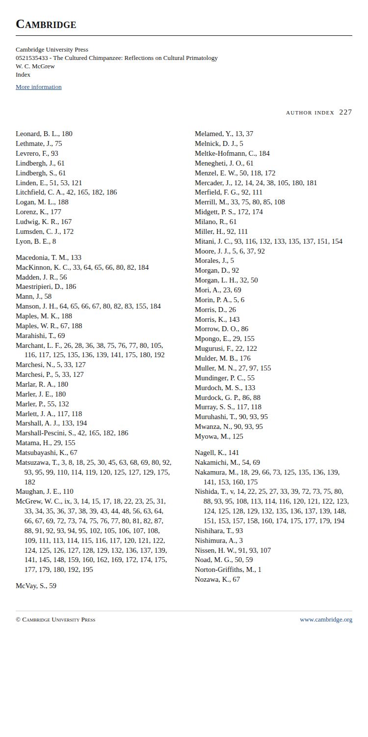Cambridge
Cambridge University Press
0521535433 - The Cultured Chimpanzee: Reflections on Cultural Primatology
W. C. McGrew
Index
More information
author index 227
Leonard, B. L., 180
Lethmate, J., 75
Levrero, F., 93
Lindbergh, J., 61
Lindbergh, S., 61
Linden, E., 51, 53, 121
Litchfield, C. A., 42, 165, 182, 186
Logan, M. L., 188
Lorenz, K., 177
Ludwig, K. R., 167
Lumsden, C. J., 172
Lyon, B. E., 8
Macedonia, T. M., 133
MacKinnon, K. C., 33, 64, 65, 66, 80, 82, 184
Madden, J. R., 56
Maestripieri, D., 186
Mann, J., 58
Manson, J. H., 64, 65, 66, 67, 80, 82, 83, 155, 184
Maples, M. K., 188
Maples, W. R., 67, 188
Marahishi, T., 69
Marchant, L. F., 26, 28, 36, 38, 75, 76, 77, 80, 105, 116, 117, 125, 135, 136, 139, 141, 175, 180, 192
Marchesi, N., 5, 33, 127
Marchesi, P., 5, 33, 127
Marlar, R. A., 180
Marler, J. E., 180
Marler, P., 55, 132
Marlett, J. A., 117, 118
Marshall, A. J., 133, 194
Marshall-Pescini, S., 42, 165, 182, 186
Matama, H., 29, 155
Matsubayashi, K., 67
Matsuzawa, T., 3, 8, 18, 25, 30, 45, 63, 68, 69, 80, 92, 93, 95, 99, 110, 114, 119, 120, 125, 127, 129, 175, 182
Maughan, J. E., 110
McGrew, W. C., ix, 3, 14, 15, 17, 18, 22, 23, 25, 31, 33, 34, 35, 36, 37, 38, 39, 43, 44, 48, 56, 63, 64, 66, 67, 69, 72, 73, 74, 75, 76, 77, 80, 81, 82, 87, 88, 91, 92, 93, 94, 95, 102, 105, 106, 107, 108, 109, 111, 113, 114, 115, 116, 117, 120, 121, 122, 124, 125, 126, 127, 128, 129, 132, 136, 137, 139, 141, 145, 148, 159, 160, 162, 169, 172, 174, 175, 177, 179, 180, 192, 195
McVay, S., 59
Melamed, Y., 13, 37
Melnick, D. J., 5
Meltke-Hofmann, C., 184
Menegheti, J. O., 61
Menzel, E. W., 50, 118, 172
Mercader, J., 12, 14, 24, 38, 105, 180, 181
Merfield, F. G., 92, 111
Merrill, M., 33, 75, 80, 85, 108
Midgett, P. S., 172, 174
Milano, R., 61
Miller, H., 92, 111
Mitani, J. C., 93, 116, 132, 133, 135, 137, 151, 154
Moore, J. J., 5, 6, 37, 92
Morales, J., 5
Morgan, D., 92
Morgan, L. H., 32, 50
Mori, A., 23, 69
Morin, P. A., 5, 6
Morris, D., 26
Morris, K., 143
Morrow, D. O., 86
Mpongo, E., 29, 155
Mugurusi, F., 22, 122
Mulder, M. B., 176
Muller, M. N., 27, 97, 155
Mundinger, P. C., 55
Murdoch, M. S., 133
Murdock, G. P., 86, 88
Murray, S. S., 117, 118
Muruhashi, T., 90, 93, 95
Mwanza, N., 90, 93, 95
Myowa, M., 125
Nagell, K., 141
Nakamichi, M., 54, 69
Nakamura, M., 18, 29, 66, 73, 125, 135, 136, 139, 141, 153, 160, 175
Nishida, T., v, 14, 22, 25, 27, 33, 39, 72, 73, 75, 80, 88, 93, 95, 108, 113, 114, 116, 120, 121, 122, 123, 124, 125, 128, 129, 132, 135, 136, 137, 139, 148, 151, 153, 157, 158, 160, 174, 175, 177, 179, 194
Nishihara, T., 93
Nishimura, A., 3
Nissen, H. W., 91, 93, 107
Noad, M. G., 50, 59
Norton-Griffiths, M., 1
Nozawa, K., 67
© Cambridge University Press www.cambridge.org